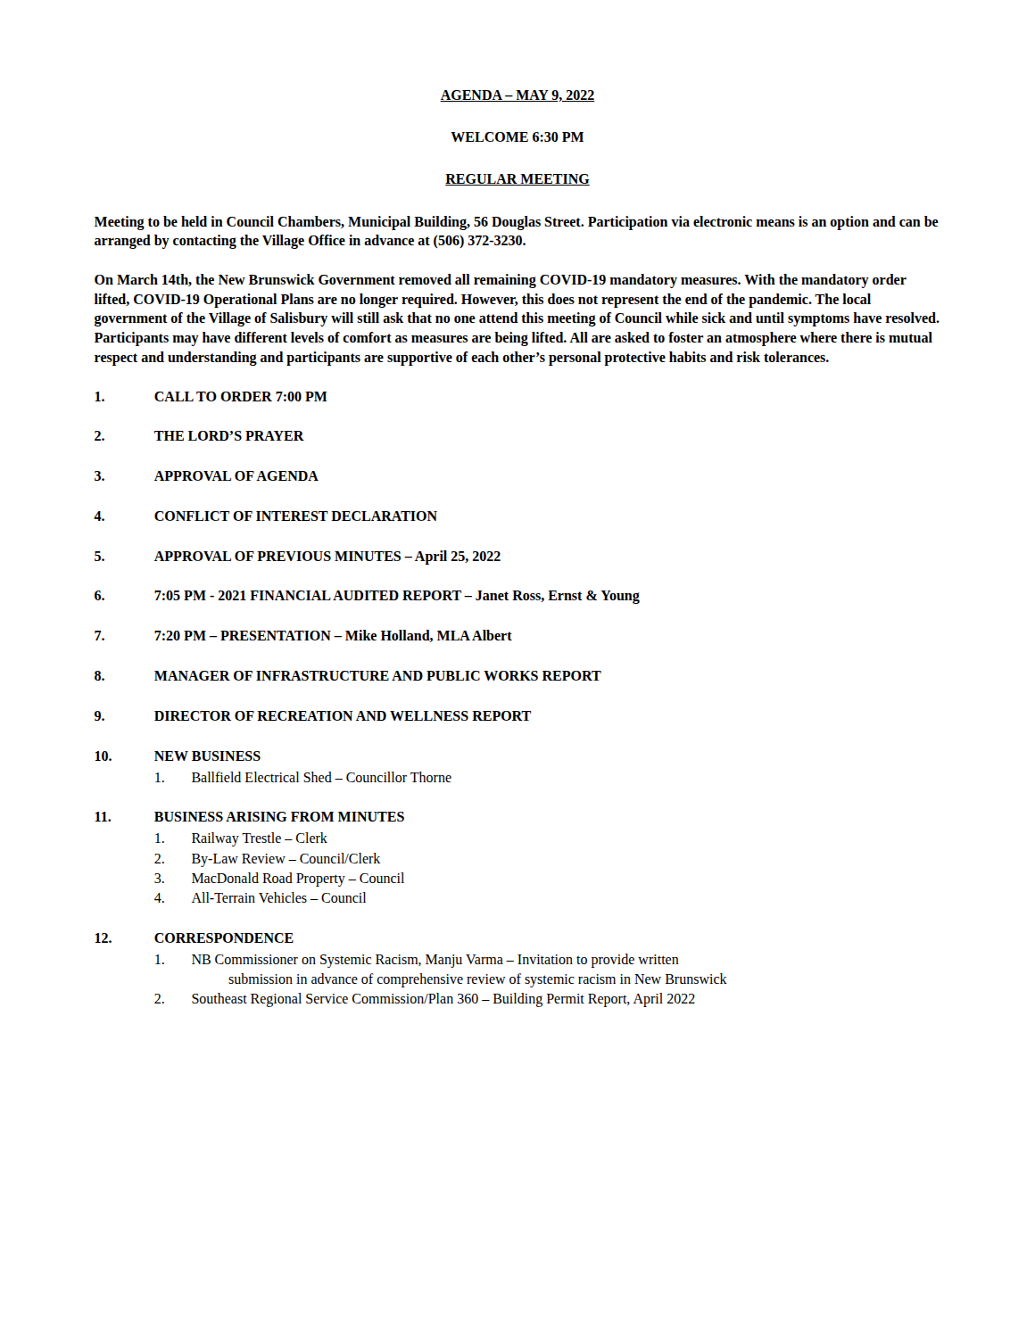AGENDA – MAY 9, 2022
WELCOME 6:30 PM
REGULAR MEETING
Meeting to be held in Council Chambers, Municipal Building, 56 Douglas Street. Participation via electronic means is an option and can be arranged by contacting the Village Office in advance at (506) 372-3230.
On March 14th, the New Brunswick Government removed all remaining COVID-19 mandatory measures. With the mandatory order lifted, COVID-19 Operational Plans are no longer required. However, this does not represent the end of the pandemic. The local government of the Village of Salisbury will still ask that no one attend this meeting of Council while sick and until symptoms have resolved. Participants may have different levels of comfort as measures are being lifted. All are asked to foster an atmosphere where there is mutual respect and understanding and participants are supportive of each other’s personal protective habits and risk tolerances.
CALL TO ORDER 7:00 PM
THE LORD’S PRAYER
APPROVAL OF AGENDA
CONFLICT OF INTEREST DECLARATION
APPROVAL OF PREVIOUS MINUTES – April 25, 2022
7:05 PM - 2021 FINANCIAL AUDITED REPORT – Janet Ross, Ernst & Young
7:20 PM – PRESENTATION – Mike Holland, MLA Albert
MANAGER OF INFRASTRUCTURE AND PUBLIC WORKS REPORT
DIRECTOR OF RECREATION AND WELLNESS REPORT
NEW BUSINESS
Ballfield Electrical Shed – Councillor Thorne
BUSINESS ARISING FROM MINUTES
Railway Trestle – Clerk
By-Law Review – Council/Clerk
MacDonald Road Property – Council
All-Terrain Vehicles – Council
CORRESPONDENCE
NB Commissioner on Systemic Racism, Manju Varma – Invitation to provide written submission in advance of comprehensive review of systemic racism in New Brunswick
Southeast Regional Service Commission/Plan 360 – Building Permit Report, April 2022